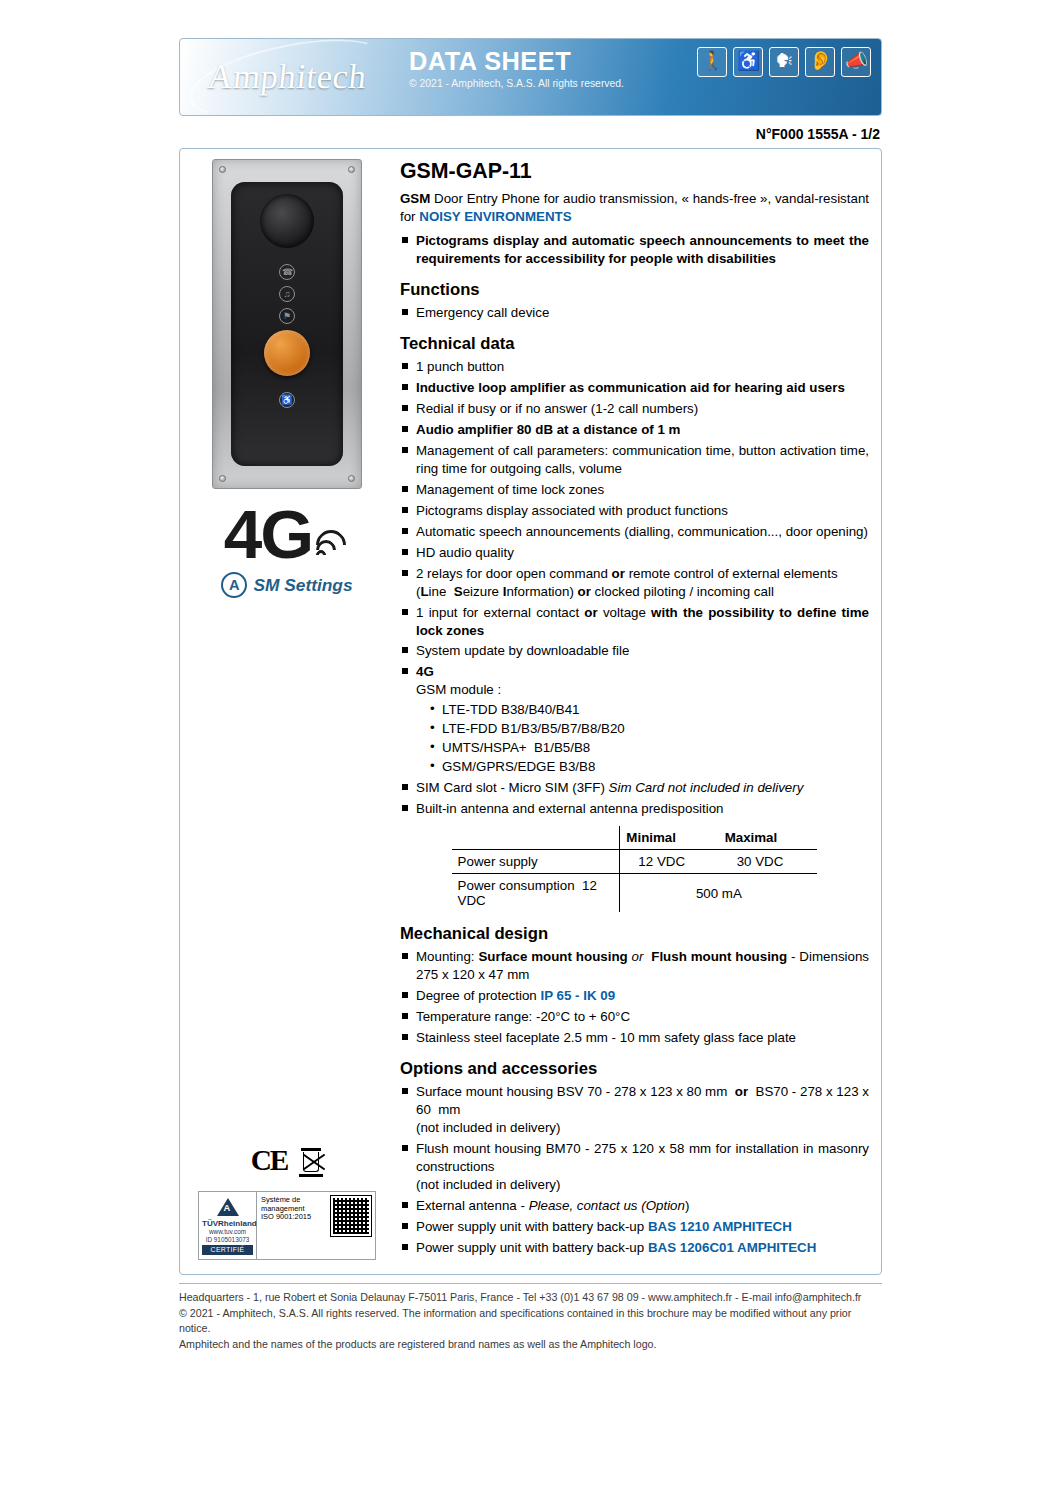Amphitech
DATA SHEET
© 2021 - Amphitech, S.A.S. All rights reserved.
🚶
♿
🗣
👂
📣
N°F000 1555A - 1/2
☎
♫
⚑
♿
4G
A SM Settings
CE
TÜVRheinland
www.tuv.com
ID 9105013073
CERTIFIÉ
Système de
management
ISO 9001:2015
GSM-GAP-11
GSM Door Entry Phone for audio transmission, « hands-free », vandal-resistant for NOISY ENVIRONMENTS
Pictograms display and automatic speech announcements to meet the requirements for accessibility for people with disabilities
Functions
Emergency call device
Technical data
1 punch button
Inductive loop amplifier as communication aid for hearing aid users
Redial if busy or if no answer (1-2 call numbers)
Audio amplifier 80 dB at a distance of 1 m
Management of call parameters: communication time, button activation time, ring time for outgoing calls, volume
Management of time lock zones
Pictograms display associated with product functions
Automatic speech announcements (dialling, communication..., door opening)
HD audio quality
2 relays for door open command or remote control of external elements
(Line Seizure Information) or clocked piloting / incoming call
1 input for external contact or voltage with the possibility to define time lock zones
System update by downloadable file
4G
GSM module :
LTE-TDD B38/B40/B41
LTE-FDD B1/B3/B5/B7/B8/B20
UMTS/HSPA+ B1/B5/B8
GSM/GPRS/EDGE B3/B8
SIM Card slot - Micro SIM (3FF) Sim Card not included in delivery
Built-in antenna and external antenna predisposition
| | Minimal | Maximal |
| --- | --- | --- |
| Power supply | 12 VDC | 30 VDC |
| Power consumption 12 VDC | 500 mA |
Mechanical design
Mounting: Surface mount housing or Flush mount housing - Dimensions 275 x 120 x 47 mm
Degree of protection IP 65 - IK 09
Temperature range: -20°C to + 60°C
Stainless steel faceplate 2.5 mm - 10 mm safety glass face plate
Options and accessories
Surface mount housing BSV 70 - 278 x 123 x 80 mm or BS70 - 278 x 123 x 60 mm
(not included in delivery)
Flush mount housing BM70 - 275 x 120 x 58 mm for installation in masonry constructions
(not included in delivery)
External antenna - Please, contact us (Option)
Power supply unit with battery back-up BAS 1210 AMPHITECH
Power supply unit with battery back-up BAS 1206C01 AMPHITECH
Headquarters - 1, rue Robert et Sonia Delaunay F-75011 Paris, France - Tel +33 (0)1 43 67 98 09 - www.amphitech.fr - E-mail info@amphitech.fr
© 2021 - Amphitech, S.A.S. All rights reserved. The information and specifications contained in this brochure may be modified without any prior notice.
Amphitech and the names of the products are registered brand names as well as the Amphitech logo.